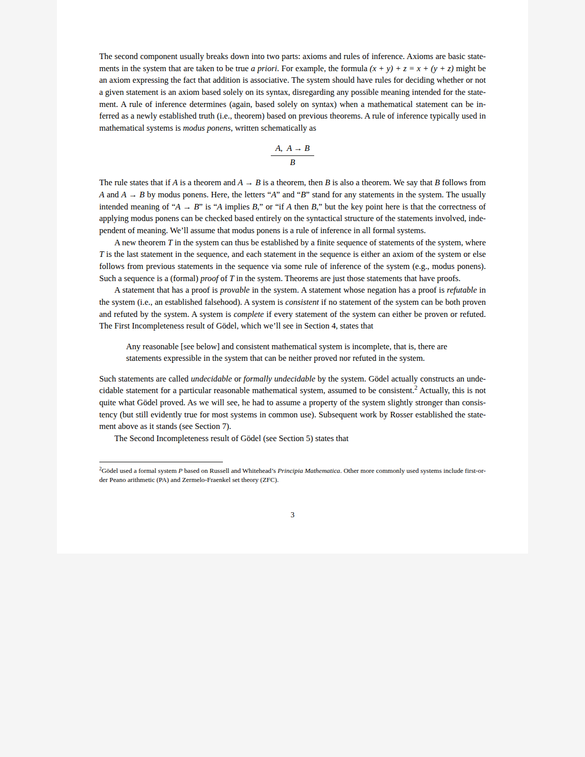The second component usually breaks down into two parts: axioms and rules of inference. Axioms are basic statements in the system that are taken to be true a priori. For example, the formula (x + y) + z = x + (y + z) might be an axiom expressing the fact that addition is associative. The system should have rules for deciding whether or not a given statement is an axiom based solely on its syntax, disregarding any possible meaning intended for the statement. A rule of inference determines (again, based solely on syntax) when a mathematical statement can be inferred as a newly established truth (i.e., theorem) based on previous theorems. A rule of inference typically used in mathematical systems is modus ponens, written schematically as
| A , A → B |
| B |
The rule states that if A is a theorem and A → B is a theorem, then B is also a theorem. We say that B follows from A and A → B by modus ponens. Here, the letters “A” and “B” stand for any statements in the system. The usually intended meaning of “A → B” is “A implies B,” or “if A then B,” but the key point here is that the correctness of applying modus ponens can be checked based entirely on the syntactical structure of the statements involved, independent of meaning. We’ll assume that modus ponens is a rule of inference in all formal systems.
A new theorem T in the system can thus be established by a finite sequence of statements of the system, where T is the last statement in the sequence, and each statement in the sequence is either an axiom of the system or else follows from previous statements in the sequence via some rule of inference of the system (e.g., modus ponens). Such a sequence is a (formal) proof of T in the system. Theorems are just those statements that have proofs.
A statement that has a proof is provable in the system. A statement whose negation has a proof is refutable in the system (i.e., an established falsehood). A system is consistent if no statement of the system can be both proven and refuted by the system. A system is complete if every statement of the system can either be proven or refuted. The First Incompleteness result of Gödel, which we’ll see in Section 4, states that
Any reasonable [see below] and consistent mathematical system is incomplete, that is, there are statements expressible in the system that can be neither proved nor refuted in the system.
Such statements are called undecidable or formally undecidable by the system. Gödel actually constructs an undecidable statement for a particular reasonable mathematical system, assumed to be consistent.2 Actually, this is not quite what Gödel proved. As we will see, he had to assume a property of the system slightly stronger than consistency (but still evidently true for most systems in common use). Subsequent work by Rosser established the statement above as it stands (see Section 7).
The Second Incompleteness result of Gödel (see Section 5) states that
2Gödel used a formal system P based on Russell and Whitehead’s Principia Mathematica. Other more commonly used systems include first-order Peano arithmetic (PA) and Zermelo-Fraenkel set theory (ZFC).
3